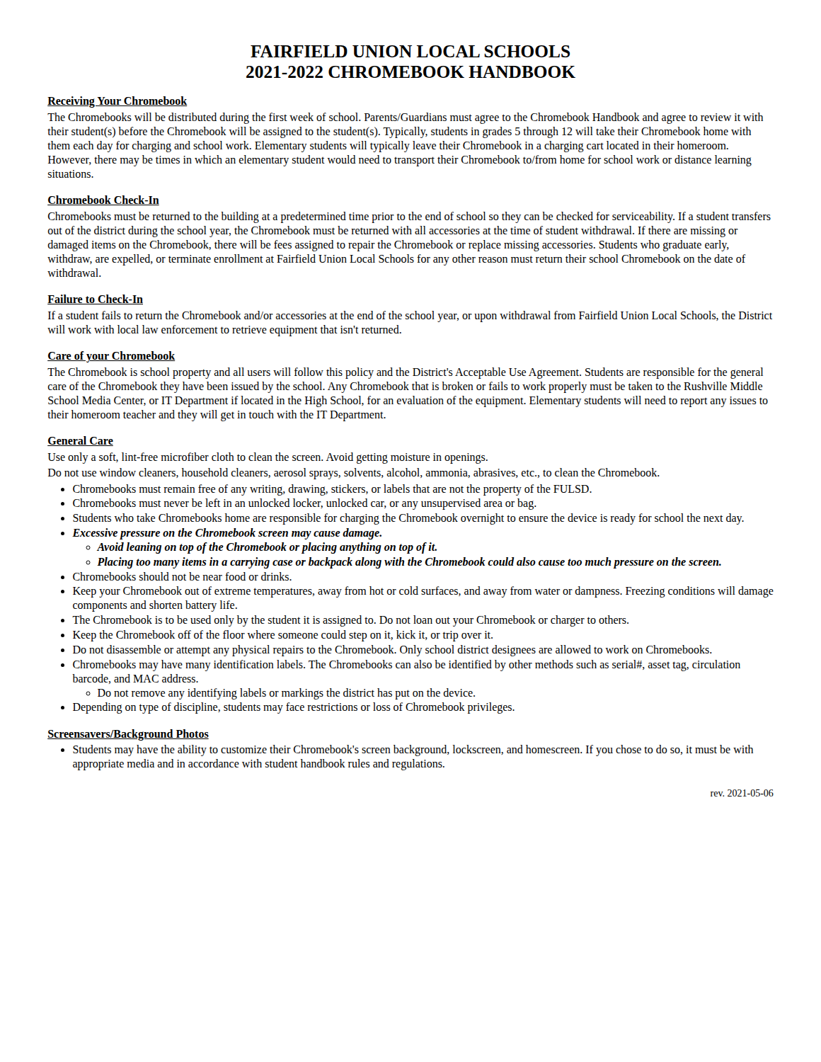FAIRFIELD UNION LOCAL SCHOOLS2021-2022 CHROMEBOOK HANDBOOK
Receiving Your Chromebook
The Chromebooks will be distributed during the first week of school. Parents/Guardians must agree to the Chromebook Handbook and agree to review it with their student(s) before the Chromebook will be assigned to the student(s). Typically, students in grades 5 through 12 will take their Chromebook home with them each day for charging and school work. Elementary students will typically leave their Chromebook in a charging cart located in their homeroom. However, there may be times in which an elementary student would need to transport their Chromebook to/from home for school work or distance learning situations.
Chromebook Check-In
Chromebooks must be returned to the building at a predetermined time prior to the end of school so they can be checked for serviceability. If a student transfers out of the district during the school year, the Chromebook must be returned with all accessories at the time of student withdrawal. If there are missing or damaged items on the Chromebook, there will be fees assigned to repair the Chromebook or replace missing accessories. Students who graduate early, withdraw, are expelled, or terminate enrollment at Fairfield Union Local Schools for any other reason must return their school Chromebook on the date of withdrawal.
Failure to Check-In
If a student fails to return the Chromebook and/or accessories at the end of the school year, or upon withdrawal from Fairfield Union Local Schools, the District will work with local law enforcement to retrieve equipment that isn't returned.
Care of your Chromebook
The Chromebook is school property and all users will follow this policy and the District's Acceptable Use Agreement. Students are responsible for the general care of the Chromebook they have been issued by the school. Any Chromebook that is broken or fails to work properly must be taken to the Rushville Middle School Media Center, or IT Department if located in the High School, for an evaluation of the equipment. Elementary students will need to report any issues to their homeroom teacher and they will get in touch with the IT Department.
General Care
Use only a soft, lint-free microfiber cloth to clean the screen. Avoid getting moisture in openings.
Do not use window cleaners, household cleaners, aerosol sprays, solvents, alcohol, ammonia, abrasives, etc., to clean the Chromebook.
Chromebooks must remain free of any writing, drawing, stickers, or labels that are not the property of the FULSD.
Chromebooks must never be left in an unlocked locker, unlocked car, or any unsupervised area or bag.
Students who take Chromebooks home are responsible for charging the Chromebook overnight to ensure the device is ready for school the next day.
Excessive pressure on the Chromebook screen may cause damage.
Avoid leaning on top of the Chromebook or placing anything on top of it.
Placing too many items in a carrying case or backpack along with the Chromebook could also cause too much pressure on the screen.
Chromebooks should not be near food or drinks.
Keep your Chromebook out of extreme temperatures, away from hot or cold surfaces, and away from water or dampness. Freezing conditions will damage components and shorten battery life.
The Chromebook is to be used only by the student it is assigned to. Do not loan out your Chromebook or charger to others.
Keep the Chromebook off of the floor where someone could step on it, kick it, or trip over it.
Do not disassemble or attempt any physical repairs to the Chromebook. Only school district designees are allowed to work on Chromebooks.
Chromebooks may have many identification labels. The Chromebooks can also be identified by other methods such as serial#, asset tag, circulation barcode, and MAC address.
Do not remove any identifying labels or markings the district has put on the device.
Depending on type of discipline, students may face restrictions or loss of Chromebook privileges.
Screensavers/Background Photos
Students may have the ability to customize their Chromebook's screen background, lockscreen, and homescreen. If you chose to do so, it must be with appropriate media and in accordance with student handbook rules and regulations.
rev. 2021-05-06